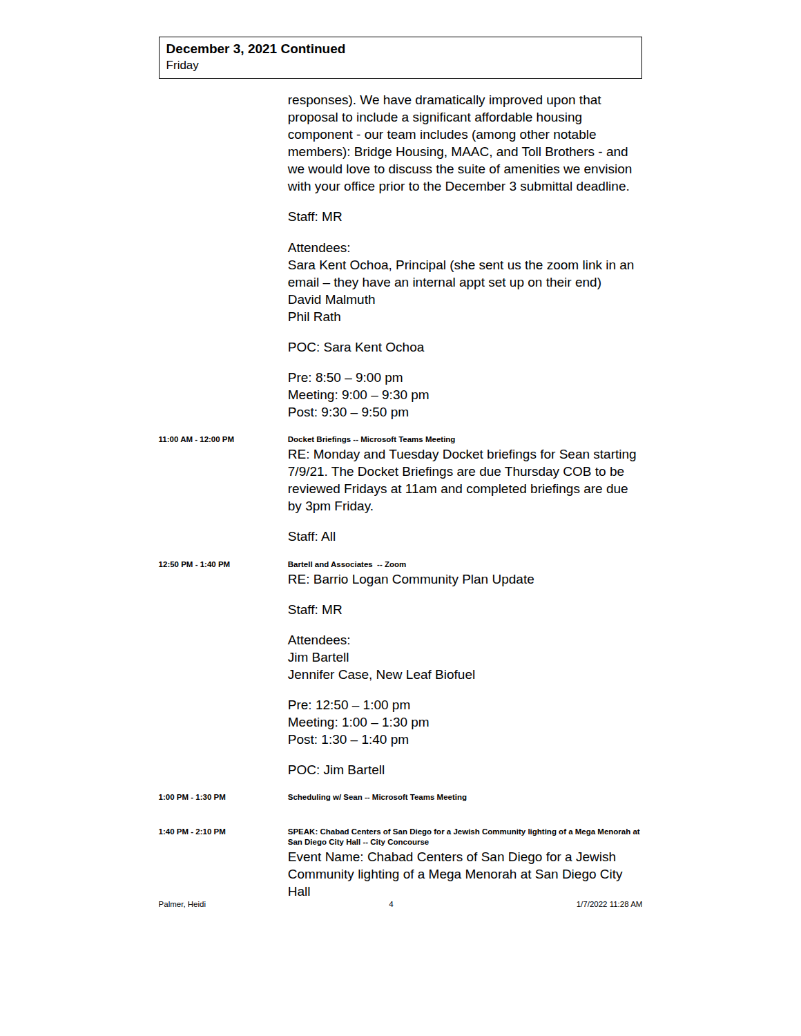December 3, 2021 Continued
Friday
| | responses). We have dramatically improved upon that proposal to include a significant affordable housing component - our team includes (among other notable members): Bridge Housing, MAAC, and Toll Brothers - and we would love to discuss the suite of amenities we envision with your office prior to the December 3 submittal deadline. Staff: MR Attendees: Sara Kent Ochoa, Principal (she sent us the zoom link in an email – they have an internal appt set up on their end) David Malmuth Phil Rath POC: Sara Kent Ochoa Pre: 8:50 – 9:00 pm Meeting: 9:00 – 9:30 pm Post: 9:30 – 9:50 pm |
| 11:00 AM - 12:00 PM | Docket Briefings -- Microsoft Teams Meeting RE: Monday and Tuesday Docket briefings for Sean starting 7/9/21. The Docket Briefings are due Thursday COB to be reviewed Fridays at 11am and completed briefings are due by 3pm Friday. Staff: All |
| 12:50 PM - 1:40 PM | Bartell and Associates -- Zoom RE: Barrio Logan Community Plan Update Staff: MR Attendees: Jim Bartell Jennifer Case, New Leaf Biofuel Pre: 12:50 – 1:00 pm Meeting: 1:00 – 1:30 pm Post: 1:30 – 1:40 pm POC: Jim Bartell |
| 1:00 PM - 1:30 PM | Scheduling w/ Sean -- Microsoft Teams Meeting |
| 1:40 PM - 2:10 PM | SPEAK: Chabad Centers of San Diego for a Jewish Community lighting of a Mega Menorah at San Diego City Hall -- City Concourse Event Name: Chabad Centers of San Diego for a Jewish Community lighting of a Mega Menorah at San Diego City Hall |
Palmer, Heidi
4
1/7/2022 11:28 AM